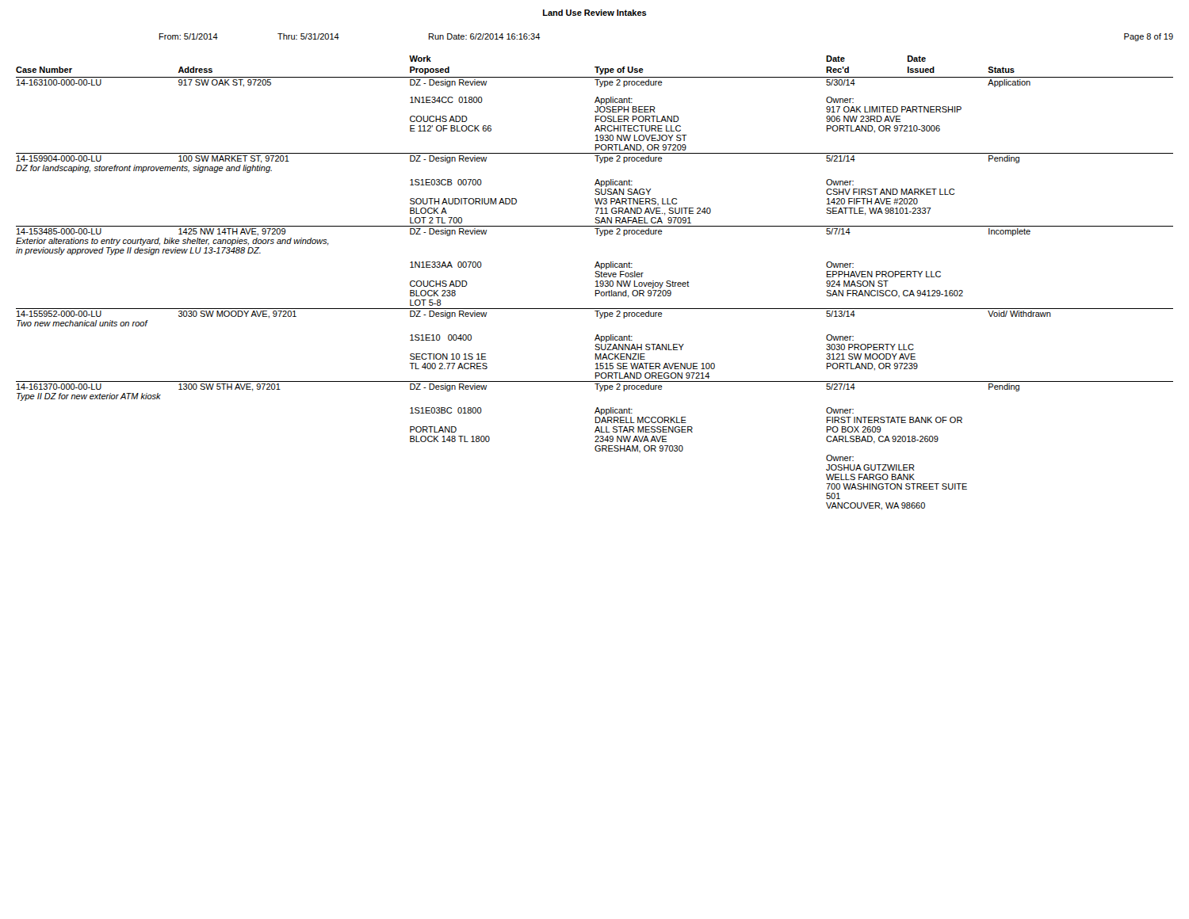Land Use Review Intakes
From: 5/1/2014 Thru: 5/31/2014 Run Date: 6/2/2014 16:16:34 Page 8 of 19
| | | Work | | Date | Date | |
| --- | --- | --- | --- | --- | --- | --- |
| Case Number | Address | Proposed | Type of Use | Rec'd | Issued | Status |
| 14-163100-000-00-LU | 917 SW OAK ST, 97205 | DZ - Design Review | Type 2 procedure | 5/30/14 | | Application |
| | | 1N1E34CC 01800 COUCHS ADD E 112' OF BLOCK 66 | Applicant: JOSEPH BEER FOSLER PORTLAND ARCHITECTURE LLC 1930 NW LOVEJOY ST PORTLAND, OR 97209 | Owner: 917 OAK LIMITED PARTNERSHIP 906 NW 23RD AVE PORTLAND, OR 97210-3006 |
| 14-159904-000-00-LU | 100 SW MARKET ST, 97201 | DZ - Design Review | Type 2 procedure | 5/21/14 | | Pending |
| DZ for landscaping, storefront improvements, signage and lighting. |
| | | 1S1E03CB 00700 SOUTH AUDITORIUM ADD BLOCK A LOT 2 TL 700 | Applicant: SUSAN SAGY W3 PARTNERS, LLC 711 GRAND AVE., SUITE 240 SAN RAFAEL CA 97091 | Owner: CSHV FIRST AND MARKET LLC 1420 FIFTH AVE #2020 SEATTLE, WA 98101-2337 |
| 14-153485-000-00-LU | 1425 NW 14TH AVE, 97209 | DZ - Design Review | Type 2 procedure | 5/7/14 | | Incomplete |
| Exterior alterations to entry courtyard, bike shelter, canopies, doors and windows, in previously approved Type II design review LU 13-173488 DZ. |
| | | 1N1E33AA 00700 COUCHS ADD BLOCK 238 LOT 5-8 | Applicant: Steve Fosler 1930 NW Lovejoy Street Portland, OR 97209 | Owner: EPPHAVEN PROPERTY LLC 924 MASON ST SAN FRANCISCO, CA 94129-1602 |
| 14-155952-000-00-LU | 3030 SW MOODY AVE, 97201 | DZ - Design Review | Type 2 procedure | 5/13/14 | | Void/ Withdrawn |
| Two new mechanical units on roof |
| | | 1S1E10 00400 SECTION 10 1S 1E TL 400 2.77 ACRES | Applicant: SUZANNAH STANLEY MACKENZIE 1515 SE WATER AVENUE 100 PORTLAND OREGON 97214 | Owner: 3030 PROPERTY LLC 3121 SW MOODY AVE PORTLAND, OR 97239 |
| 14-161370-000-00-LU | 1300 SW 5TH AVE, 97201 | DZ - Design Review | Type 2 procedure | 5/27/14 | | Pending |
| Type II DZ for new exterior ATM kiosk |
| | | 1S1E03BC 01800 PORTLAND BLOCK 148 TL 1800 | Applicant: DARRELL MCCORKLE ALL STAR MESSENGER 2349 NW AVA AVE GRESHAM, OR 97030 | Owner: FIRST INTERSTATE BANK OF OR PO BOX 2609 CARLSBAD, CA 92018-2609 Owner: JOSHUA GUTZWILER WELLS FARGO BANK 700 WASHINGTON STREET SUITE 501 VANCOUVER, WA 98660 |